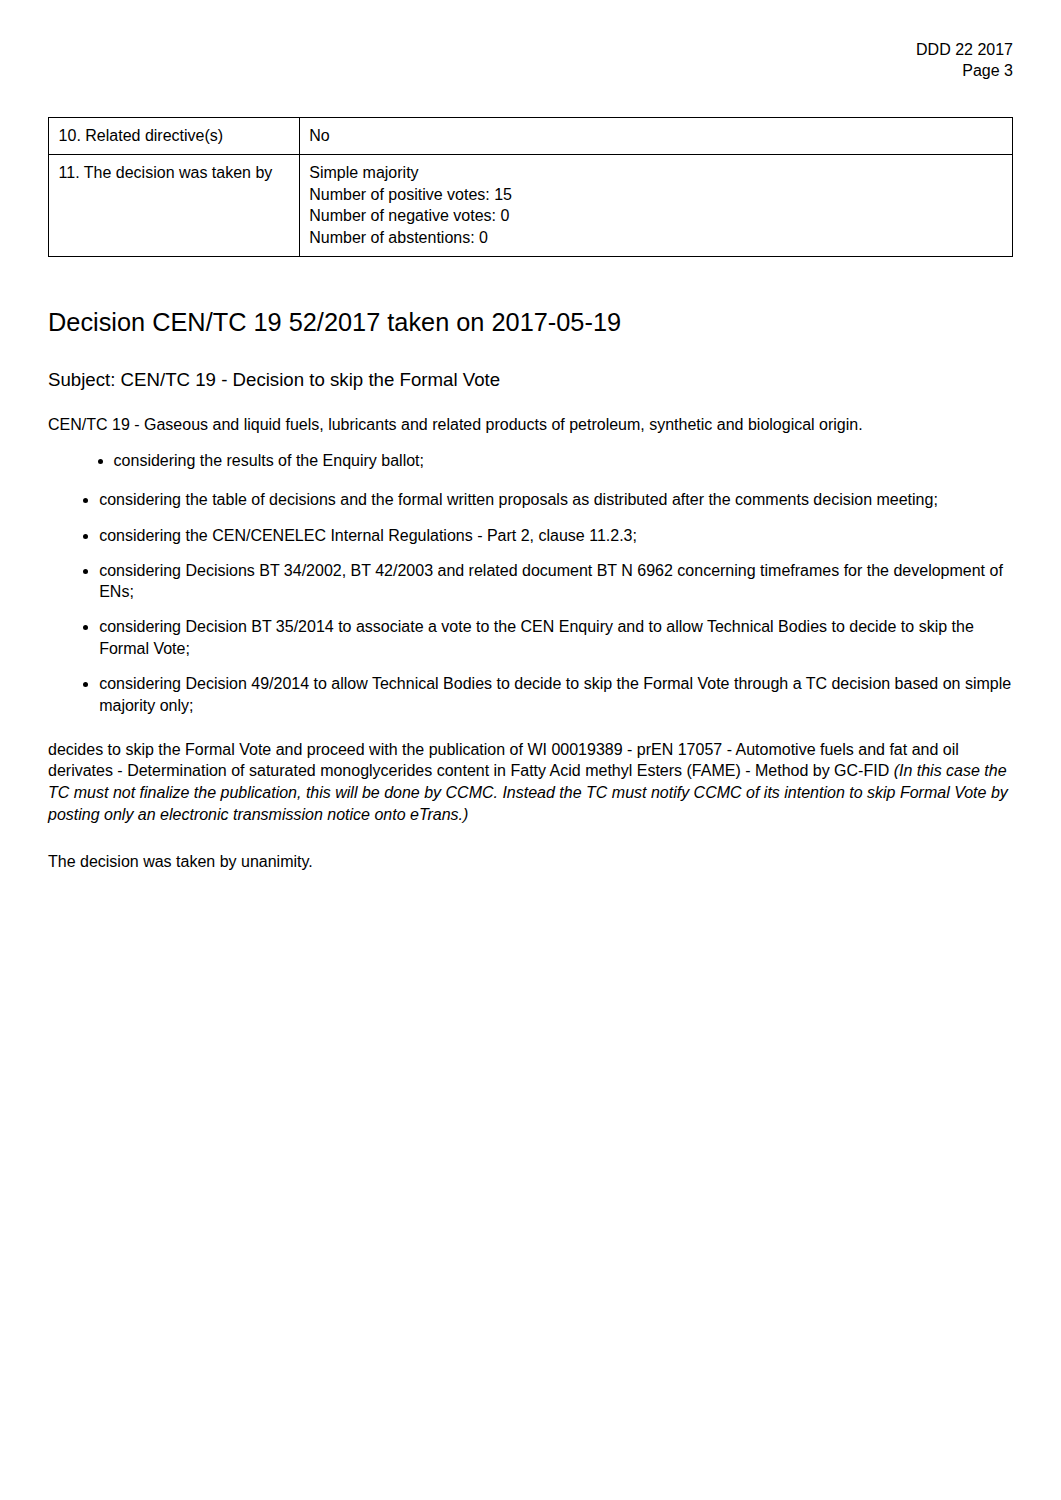DDD 22 2017
Page 3
| 10. Related directive(s) | No |
| 11. The decision was taken by | Simple majority Number of positive votes: 15 Number of negative votes: 0 Number of abstentions: 0 |
Decision CEN/TC 19 52/2017 taken on 2017-05-19
Subject: CEN/TC 19 - Decision to skip the Formal Vote
CEN/TC 19 - Gaseous and liquid fuels, lubricants and related products of petroleum, synthetic and biological origin.
considering the results of the Enquiry ballot;
considering the table of decisions and the formal written proposals as distributed after the comments decision meeting;
considering the CEN/CENELEC Internal Regulations - Part 2, clause 11.2.3;
considering Decisions BT 34/2002, BT 42/2003 and related document BT N 6962 concerning timeframes for the development of ENs;
considering Decision BT 35/2014 to associate a vote to the CEN Enquiry and to allow Technical Bodies to decide to skip the Formal Vote;
considering Decision 49/2014 to allow Technical Bodies to decide to skip the Formal Vote through a TC decision based on simple majority only;
decides to skip the Formal Vote and proceed with the publication of WI 00019389 - prEN 17057 - Automotive fuels and fat and oil derivates - Determination of saturated monoglycerides content in Fatty Acid methyl Esters (FAME) - Method by GC-FID (In this case the TC must not finalize the publication, this will be done by CCMC. Instead the TC must notify CCMC of its intention to skip Formal Vote by posting only an electronic transmission notice onto eTrans.)
The decision was taken by unanimity.